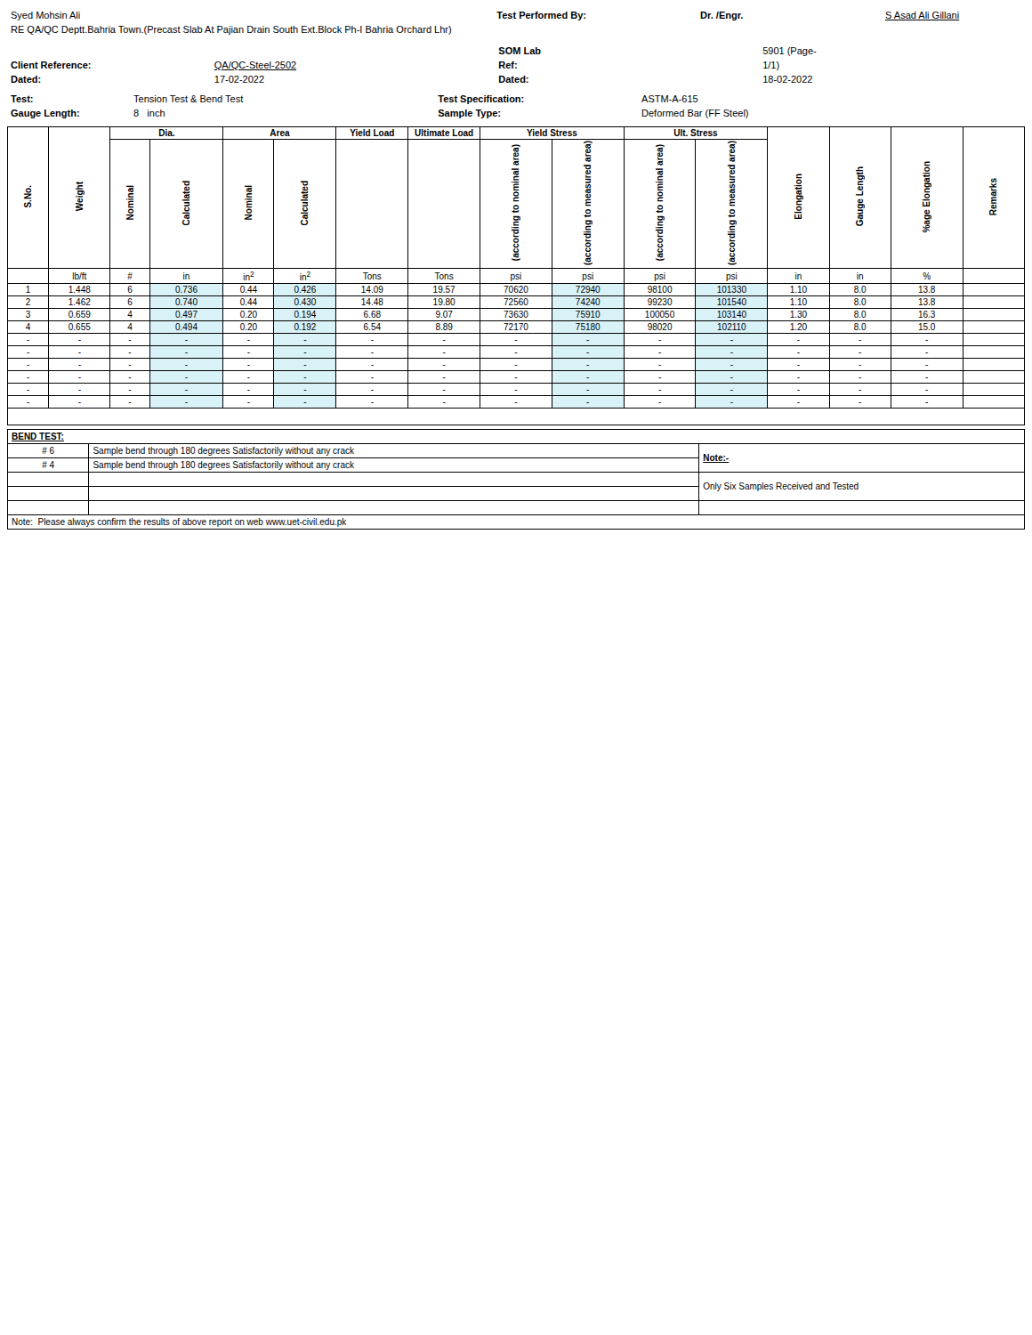| Syed Mohsin Ali | Test Performed By: | Dr. /Engr. | S Asad Ali Gillani |
| RE QA/QC Deptt.Bahria Town.(Precast Slab At Pajian Drain South Ext.Block Ph-I Bahria Orchard Lhr) |
| | | SOM Lab | 5901 (Page- |
| Client Reference: | QA/QC-Steel-2502 | Ref: | 1/1) |
| Dated: | 17-02-2022 | Dated: | 18-02-2022 |
| Test: | Tension Test & Bend Test | Test Specification: | ASTM-A-615 |
| Gauge Length: | 8 inch | Sample Type: | Deformed Bar (FF Steel) |
| S.No. | Weight | Dia. | Area | Yield Load | Ultimate Load | Yield Stress | Ult. Stress | Elongation | Gauge Length | %age Elongation | Remarks |
| --- | --- | --- | --- | --- | --- | --- | --- | --- | --- | --- | --- |
| Nominal | Calculated | Nominal | Calculated | (according to nominal area) | (according to measured area) | (according to nominal area) | (according to measured area) |
| | lb/ft | # | in | in 2 | in 2 | Tons | Tons | psi | psi | psi | psi | in | in | % | |
| 1 | 1.448 | 6 | 0.736 | 0.44 | 0.426 | 14.09 | 19.57 | 70620 | 72940 | 98100 | 101330 | 1.10 | 8.0 | 13.8 | |
| 2 | 1.462 | 6 | 0.740 | 0.44 | 0.430 | 14.48 | 19.80 | 72560 | 74240 | 99230 | 101540 | 1.10 | 8.0 | 13.8 | |
| 3 | 0.659 | 4 | 0.497 | 0.20 | 0.194 | 6.68 | 9.07 | 73630 | 75910 | 100050 | 103140 | 1.30 | 8.0 | 16.3 | |
| 4 | 0.655 | 4 | 0.494 | 0.20 | 0.192 | 6.54 | 8.89 | 72170 | 75180 | 98020 | 102110 | 1.20 | 8.0 | 15.0 | |
| - | - | - | - | - | - | - | - | - | - | - | - | - | - | - | |
| - | - | - | - | - | - | - | - | - | - | - | - | - | - | - | |
| - | - | - | - | - | - | - | - | - | - | - | - | - | - | - | |
| - | - | - | - | - | - | - | - | - | - | - | - | - | - | - | |
| - | - | - | - | - | - | - | - | - | - | - | - | - | - | - | |
| - | - | - | - | - | - | - | - | - | - | - | - | - | - | - | |
| BEND TEST: |
| # 6 | Sample bend through 180 degrees Satisfactorily without any crack | Note:- |
| # 4 | Sample bend through 180 degrees Satisfactorily without any crack |
| | | Only Six Samples Received and Tested |
| Note: Please always confirm the results of above report on web www.uet-civil.edu.pk |